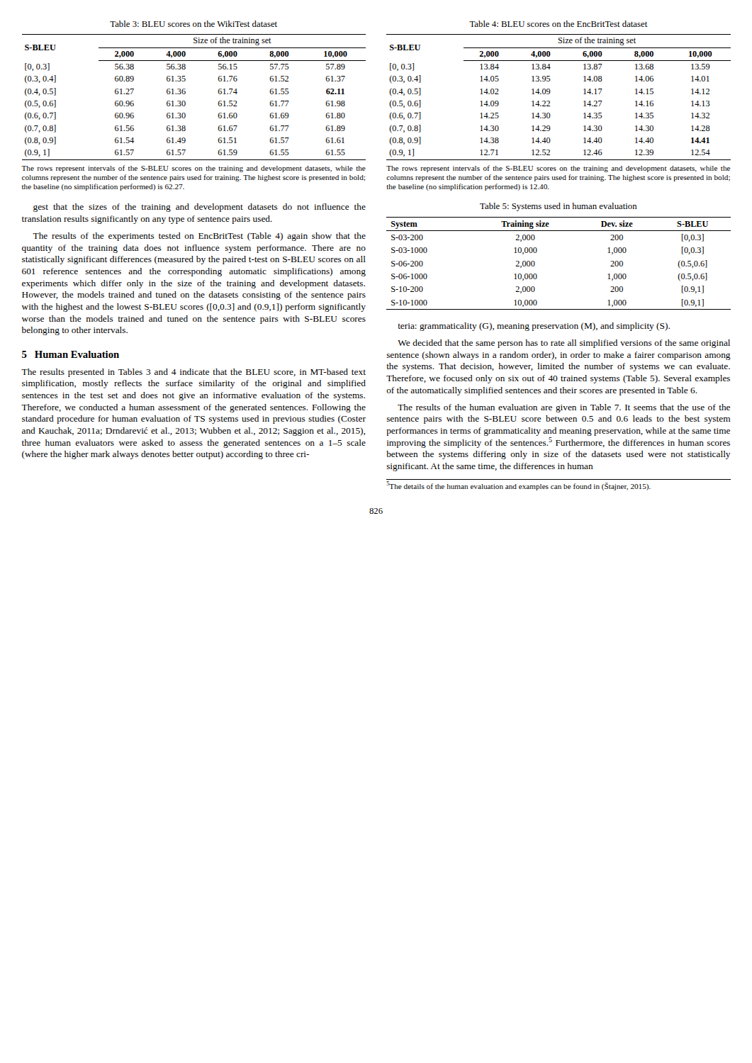Table 3: BLEU scores on the WikiTest dataset
| S-BLEU | Size of the training set |
| --- | --- |
| 2,000 | 4,000 | 6,000 | 8,000 | 10,000 |
| [0, 0.3] | 56.38 | 56.38 | 56.15 | 57.75 | 57.89 |
| (0.3, 0.4] | 60.89 | 61.35 | 61.76 | 61.52 | 61.37 |
| (0.4, 0.5] | 61.27 | 61.36 | 61.74 | 61.55 | 62.11 |
| (0.5, 0.6] | 60.96 | 61.30 | 61.52 | 61.77 | 61.98 |
| (0.6, 0.7] | 60.96 | 61.30 | 61.60 | 61.69 | 61.80 |
| (0.7, 0.8] | 61.56 | 61.38 | 61.67 | 61.77 | 61.89 |
| (0.8, 0.9] | 61.54 | 61.49 | 61.51 | 61.57 | 61.61 |
| (0.9, 1] | 61.57 | 61.57 | 61.59 | 61.55 | 61.55 |
The rows represent intervals of the S-BLEU scores on the training and development datasets, while the columns represent the number of the sentence pairs used for training. The highest score is presented in bold; the baseline (no simplification performed) is 62.27.
gest that the sizes of the training and development datasets do not influence the translation results significantly on any type of sentence pairs used.
The results of the experiments tested on EncBritTest (Table 4) again show that the quantity of the training data does not influence system performance. There are no statistically significant differences (measured by the paired t-test on S-BLEU scores on all 601 reference sentences and the corresponding automatic simplifications) among experiments which differ only in the size of the training and development datasets. However, the models trained and tuned on the datasets consisting of the sentence pairs with the highest and the lowest S-BLEU scores ([0,0.3] and (0.9,1]) perform significantly worse than the models trained and tuned on the sentence pairs with S-BLEU scores belonging to other intervals.
5 Human Evaluation
The results presented in Tables 3 and 4 indicate that the BLEU score, in MT-based text simplification, mostly reflects the surface similarity of the original and simplified sentences in the test set and does not give an informative evaluation of the systems. Therefore, we conducted a human assessment of the generated sentences. Following the standard procedure for human evaluation of TS systems used in previous studies (Coster and Kauchak, 2011a; Drndarević et al., 2013; Wubben et al., 2012; Saggion et al., 2015), three human evaluators were asked to assess the generated sentences on a 1–5 scale (where the higher mark always denotes better output) according to three cri-
Table 4: BLEU scores on the EncBritTest dataset
| S-BLEU | Size of the training set |
| --- | --- |
| 2,000 | 4,000 | 6,000 | 8,000 | 10,000 |
| [0, 0.3] | 13.84 | 13.84 | 13.87 | 13.68 | 13.59 |
| (0.3, 0.4] | 14.05 | 13.95 | 14.08 | 14.06 | 14.01 |
| (0.4, 0.5] | 14.02 | 14.09 | 14.17 | 14.15 | 14.12 |
| (0.5, 0.6] | 14.09 | 14.22 | 14.27 | 14.16 | 14.13 |
| (0.6, 0.7] | 14.25 | 14.30 | 14.35 | 14.35 | 14.32 |
| (0.7, 0.8] | 14.30 | 14.29 | 14.30 | 14.30 | 14.28 |
| (0.8, 0.9] | 14.38 | 14.40 | 14.40 | 14.40 | 14.41 |
| (0.9, 1] | 12.71 | 12.52 | 12.46 | 12.39 | 12.54 |
The rows represent intervals of the S-BLEU scores on the training and development datasets, while the columns represent the number of the sentence pairs used for training. The highest score is presented in bold; the baseline (no simplification performed) is 12.40.
Table 5: Systems used in human evaluation
| System | Training size | Dev. size | S-BLEU |
| --- | --- | --- | --- |
| S-03-200 | 2,000 | 200 | [0,0.3] |
| S-03-1000 | 10,000 | 1,000 | [0,0.3] |
| S-06-200 | 2,000 | 200 | (0.5,0.6] |
| S-06-1000 | 10,000 | 1,000 | (0.5,0.6] |
| S-10-200 | 2,000 | 200 | [0.9,1] |
| S-10-1000 | 10,000 | 1,000 | [0.9,1] |
teria: grammaticality (G), meaning preservation (M), and simplicity (S).
We decided that the same person has to rate all simplified versions of the same original sentence (shown always in a random order), in order to make a fairer comparison among the systems. That decision, however, limited the number of systems we can evaluate. Therefore, we focused only on six out of 40 trained systems (Table 5). Several examples of the automatically simplified sentences and their scores are presented in Table 6.
The results of the human evaluation are given in Table 7. It seems that the use of the sentence pairs with the S-BLEU score between 0.5 and 0.6 leads to the best system performances in terms of grammaticality and meaning preservation, while at the same time improving the simplicity of the sentences.5 Furthermore, the differences in human scores between the systems differing only in size of the datasets used were not statistically significant. At the same time, the differences in human
5The details of the human evaluation and examples can be found in (Štajner, 2015).
826